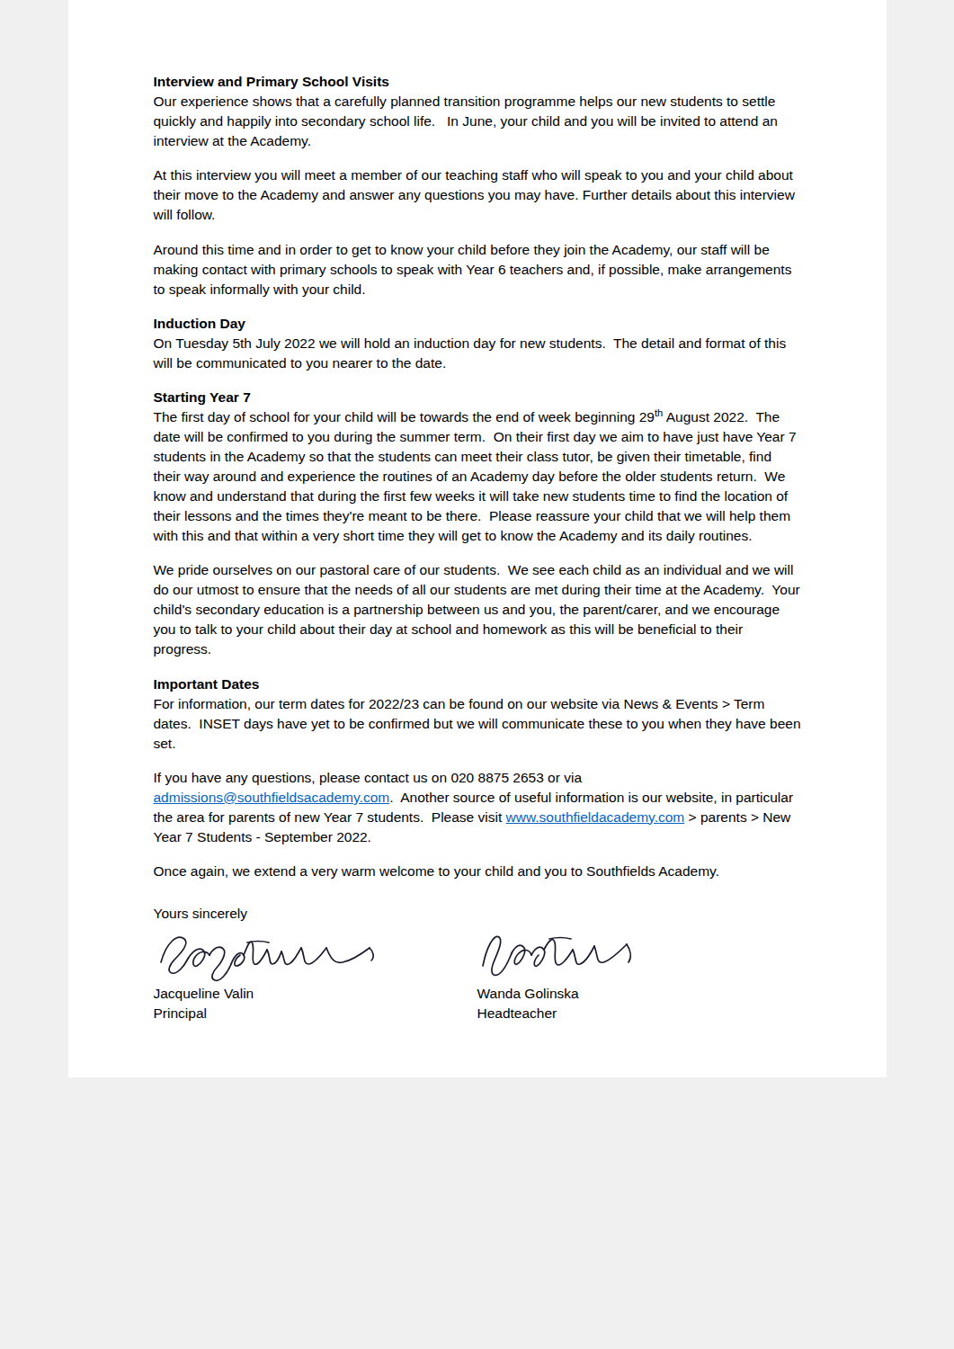Interview and Primary School Visits
Our experience shows that a carefully planned transition programme helps our new students to settle quickly and happily into secondary school life. In June, your child and you will be invited to attend an interview at the Academy.
At this interview you will meet a member of our teaching staff who will speak to you and your child about their move to the Academy and answer any questions you may have. Further details about this interview will follow.
Around this time and in order to get to know your child before they join the Academy, our staff will be making contact with primary schools to speak with Year 6 teachers and, if possible, make arrangements to speak informally with your child.
Induction Day
On Tuesday 5th July 2022 we will hold an induction day for new students. The detail and format of this will be communicated to you nearer to the date.
Starting Year 7
The first day of school for your child will be towards the end of week beginning 29th August 2022. The date will be confirmed to you during the summer term. On their first day we aim to have just have Year 7 students in the Academy so that the students can meet their class tutor, be given their timetable, find their way around and experience the routines of an Academy day before the older students return. We know and understand that during the first few weeks it will take new students time to find the location of their lessons and the times they're meant to be there. Please reassure your child that we will help them with this and that within a very short time they will get to know the Academy and its daily routines.
We pride ourselves on our pastoral care of our students. We see each child as an individual and we will do our utmost to ensure that the needs of all our students are met during their time at the Academy. Your child's secondary education is a partnership between us and you, the parent/carer, and we encourage you to talk to your child about their day at school and homework as this will be beneficial to their progress.
Important Dates
For information, our term dates for 2022/23 can be found on our website via News & Events > Term dates. INSET days have yet to be confirmed but we will communicate these to you when they have been set.
If you have any questions, please contact us on 020 8875 2653 or via admissions@southfieldsacademy.com. Another source of useful information is our website, in particular the area for parents of new Year 7 students. Please visit www.southfieldacademy.com > parents > New Year 7 Students - September 2022.
Once again, we extend a very warm welcome to your child and you to Southfields Academy.
Yours sincerely
| Jacqueline Valin Principal | Wanda Golinska Headteacher |